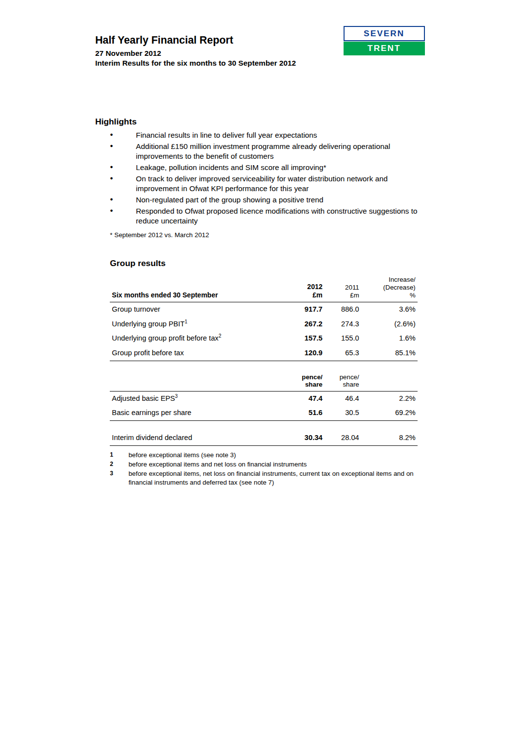SEVERN
TRENT
Half Yearly Financial Report
27 November 2012
Interim Results for the six months to 30 September 2012
Highlights
Financial results in line to deliver full year expectations
Additional £150 million investment programme already delivering operational improvements to the benefit of customers
Leakage, pollution incidents and SIM score all improving*
On track to deliver improved serviceability for water distribution network and improvement in Ofwat KPI performance for this year
Non-regulated part of the group showing a positive trend
Responded to Ofwat proposed licence modifications with constructive suggestions to reduce uncertainty
* September 2012 vs. March 2012
Group results
| Six months ended 30 September | 2012 £m | 2011 £m | Increase/ (Decrease) % |
| --- | --- | --- | --- |
| Group turnover | 917.7 | 886.0 | 3.6% |
| Underlying group PBIT 1 | 267.2 | 274.3 | (2.6%) |
| Underlying group profit before tax 2 | 157.5 | 155.0 | 1.6% |
| Group profit before tax | 120.9 | 65.3 | 85.1% |
| | pence/ share | pence/ share | |
| Adjusted basic EPS 3 | 47.4 | 46.4 | 2.2% |
| Basic earnings per share | 51.6 | 30.5 | 69.2% |
| Interim dividend declared | 30.34 | 28.04 | 8.2% |
| 1 | before exceptional items (see note 3) |
| 2 | before exceptional items and net loss on financial instruments |
| 3 | before exceptional items, net loss on financial instruments, current tax on exceptional items and on financial instruments and deferred tax (see note 7) |